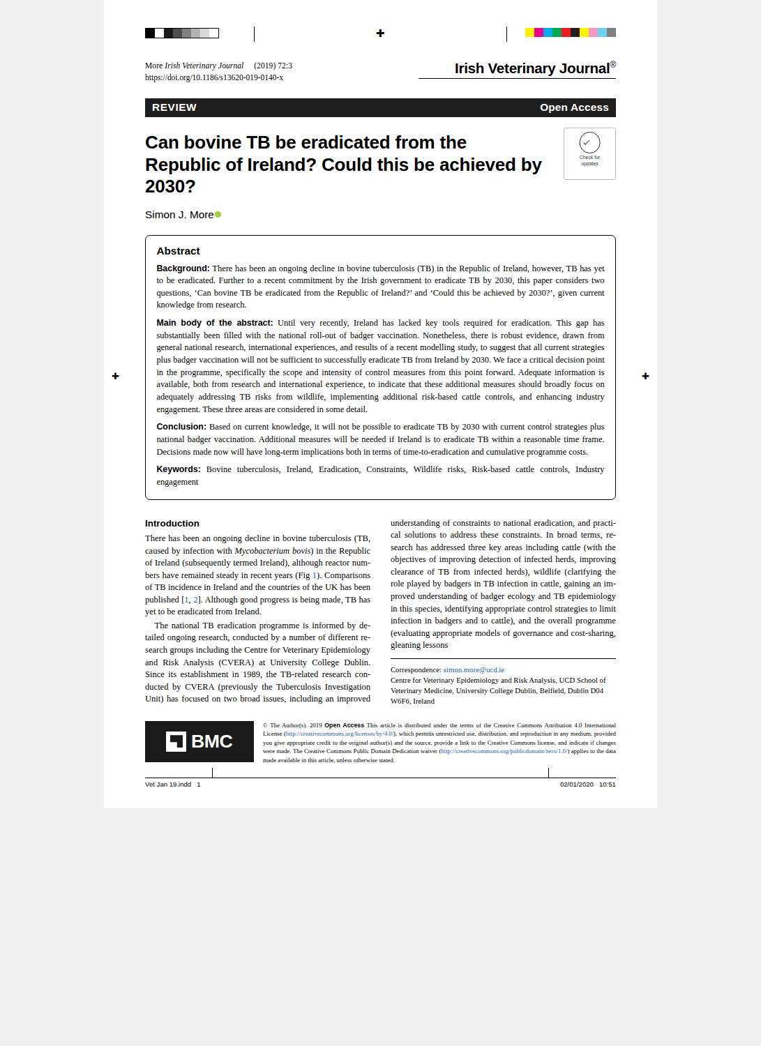✚
More Irish Veterinary Journal (2019) 72:3
https://doi.org/10.1186/s13620-019-0140-x
Irish Veterinary Journal®
REVIEW
Open Access
Check for
updates
Can bovine TB be eradicated from the Republic of Ireland? Could this be achieved by 2030?
Simon J. More
Abstract
Background: There has been an ongoing decline in bovine tuberculosis (TB) in the Republic of Ireland, however, TB has yet to be eradicated. Further to a recent commitment by the Irish government to eradicate TB by 2030, this paper considers two questions, ‘Can bovine TB be eradicated from the Republic of Ireland?’ and ‘Could this be achieved by 2030?’, given current knowledge from research.
Main body of the abstract: Until very recently, Ireland has lacked key tools required for eradication. This gap has substantially been filled with the national roll-out of badger vaccination. Nonetheless, there is robust evidence, drawn from general national research, international experiences, and results of a recent modelling study, to suggest that all current strategies plus badger vaccination will not be sufficient to successfully eradicate TB from Ireland by 2030. We face a critical decision point in the programme, specifically the scope and intensity of control measures from this point forward. Adequate information is available, both from research and international experience, to indicate that these additional measures should broadly focus on adequately addressing TB risks from wildlife, implementing additional risk-based cattle controls, and enhancing industry engagement. These three areas are considered in some detail.
Conclusion: Based on current knowledge, it will not be possible to eradicate TB by 2030 with current control strategies plus national badger vaccination. Additional measures will be needed if Ireland is to eradicate TB within a reasonable time frame. Decisions made now will have long-term implications both in terms of time-to-eradication and cumulative programme costs.
Keywords: Bovine tuberculosis, Ireland, Eradication, Constraints, Wildlife risks, Risk-based cattle controls, Industry engagement
Introduction
There has been an ongoing decline in bovine tuberculosis (TB, caused by infection with Mycobacterium bovis) in the Republic of Ireland (subsequently termed Ireland), although reactor numbers have remained steady in recent years (Fig 1). Comparisons of TB incidence in Ireland and the countries of the UK has been published [1, 2]. Although good progress is being made, TB has yet to be eradicated from Ireland.
The national TB eradication programme is informed by detailed ongoing research, conducted by a number of different research groups including the Centre for Veterinary Epidemiology and Risk Analysis (CVERA) at University College Dublin. Since its establishment in 1989, the TB-related research conducted by CVERA (previously the Tuberculosis Investigation Unit) has focused on two broad issues, including an improved understanding of constraints to national eradication, and practical solutions to address these constraints. In broad terms, research has addressed three key areas including cattle (with the objectives of improving detection of infected herds, improving clearance of TB from infected herds), wildlife (clarifying the role played by badgers in TB infection in cattle, gaining an improved understanding of badger ecology and TB epidemiology in this species, identifying appropriate control strategies to limit infection in badgers and to cattle), and the overall programme (evaluating appropriate models of governance and cost-sharing, gleaning lessons
Correspondence: simon.more@ucd.ie
Centre for Veterinary Epidemiology and Risk Analysis, UCD School of Veterinary Medicine, University College Dublin, Belfield, Dublin D04 W6F6, Ireland
BMC
© The Author(s). 2019 Open Access This article is distributed under the terms of the Creative Commons Attribution 4.0 International License (http://creativecommons.org/licenses/by/4.0/), which permits unrestricted use, distribution, and reproduction in any medium, provided you give appropriate credit to the original author(s) and the source, provide a link to the Creative Commons license, and indicate if changes were made. The Creative Commons Public Domain Dedication waiver (http://creativecommons.org/publicdomain/zero/1.0/) applies to the data made available in this article, unless otherwise stated.
Vet Jan 19.indd 1
02/01/2020 10:51
✚
✚